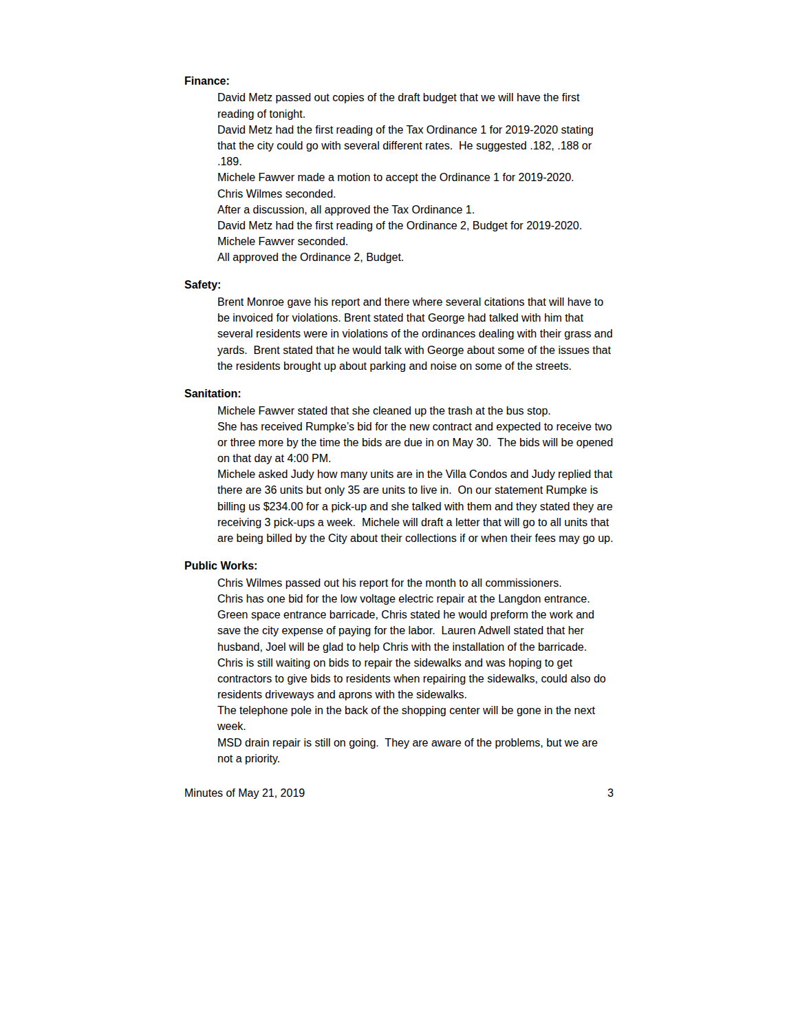Finance:
David Metz passed out copies of the draft budget that we will have the first reading of tonight.
David Metz had the first reading of the Tax Ordinance 1 for 2019-2020 stating that the city could go with several different rates. He suggested .182, .188 or .189.
Michele Fawver made a motion to accept the Ordinance 1 for 2019-2020.
Chris Wilmes seconded.
After a discussion, all approved the Tax Ordinance 1.
David Metz had the first reading of the Ordinance 2, Budget for 2019-2020.
Michele Fawver seconded.
All approved the Ordinance 2, Budget.
Safety:
Brent Monroe gave his report and there where several citations that will have to be invoiced for violations. Brent stated that George had talked with him that several residents were in violations of the ordinances dealing with their grass and yards. Brent stated that he would talk with George about some of the issues that the residents brought up about parking and noise on some of the streets.
Sanitation:
Michele Fawver stated that she cleaned up the trash at the bus stop.
She has received Rumpke’s bid for the new contract and expected to receive two or three more by the time the bids are due in on May 30. The bids will be opened on that day at 4:00 PM.
Michele asked Judy how many units are in the Villa Condos and Judy replied that there are 36 units but only 35 are units to live in. On our statement Rumpke is billing us $234.00 for a pick-up and she talked with them and they stated they are receiving 3 pick-ups a week. Michele will draft a letter that will go to all units that are being billed by the City about their collections if or when their fees may go up.
Public Works:
Chris Wilmes passed out his report for the month to all commissioners.
Chris has one bid for the low voltage electric repair at the Langdon entrance.
Green space entrance barricade, Chris stated he would preform the work and save the city expense of paying for the labor. Lauren Adwell stated that her husband, Joel will be glad to help Chris with the installation of the barricade.
Chris is still waiting on bids to repair the sidewalks and was hoping to get contractors to give bids to residents when repairing the sidewalks, could also do residents driveways and aprons with the sidewalks.
The telephone pole in the back of the shopping center will be gone in the next week.
MSD drain repair is still on going. They are aware of the problems, but we are not a priority.
Minutes of May 21, 2019 3